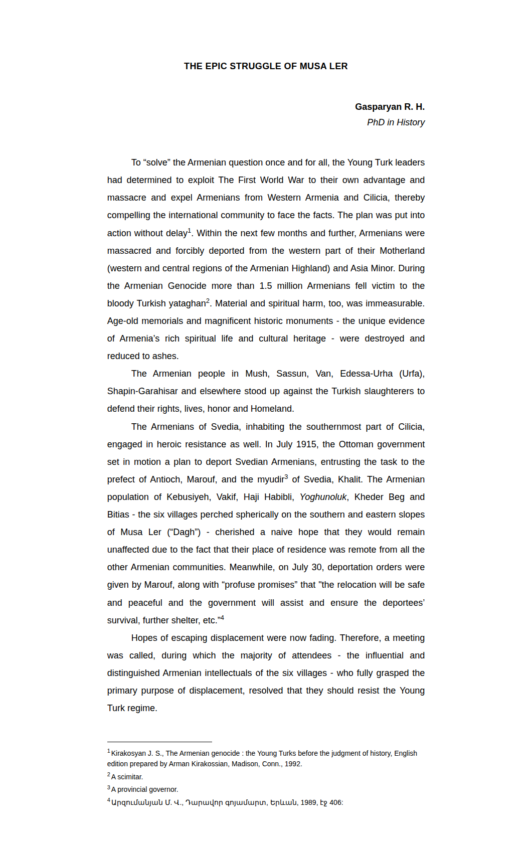THE EPIC STRUGGLE OF MUSA LER
Gasparyan R. H.
PhD in History
To “solve” the Armenian question once and for all, the Young Turk leaders had determined to exploit The First World War to their own advantage and massacre and expel Armenians from Western Armenia and Cilicia, thereby compelling the international community to face the facts. The plan was put into action without delay1. Within the next few months and further, Armenians were massacred and forcibly deported from the western part of their Motherland (western and central regions of the Armenian Highland) and Asia Minor. During the Armenian Genocide more than 1.5 million Armenians fell victim to the bloody Turkish yataghan2. Material and spiritual harm, too, was immeasurable. Age-old memorials and magnificent historic monuments - the unique evidence of Armenia’s rich spiritual life and cultural heritage - were destroyed and reduced to ashes.
The Armenian people in Mush, Sassun, Van, Edessa-Urha (Urfa), Shapin-Garahisar and elsewhere stood up against the Turkish slaughterers to defend their rights, lives, honor and Homeland.
The Armenians of Svedia, inhabiting the southernmost part of Cilicia, engaged in heroic resistance as well. In July 1915, the Ottoman government set in motion a plan to deport Svedian Armenians, entrusting the task to the prefect of Antioch, Marouf, and the myudir3 of Svedia, Khalit. The Armenian population of Kebusiyeh, Vakif, Haji Habibli, Yoghunoluk, Kheder Beg and Bitias - the six villages perched spherically on the southern and eastern slopes of Musa Ler (“Dagh”) - cherished a naive hope that they would remain unaffected due to the fact that their place of residence was remote from all the other Armenian communities. Meanwhile, on July 30, deportation orders were given by Marouf, along with “profuse promises” that "the relocation will be safe and peaceful and the government will assist and ensure the deportees’ survival, further shelter, etc.”4
Hopes of escaping displacement were now fading. Therefore, a meeting was called, during which the majority of attendees - the influential and distinguished Armenian intellectuals of the six villages - who fully grasped the primary purpose of displacement, resolved that they should resist the Young Turk regime.
1 Kirakosyan J. S., The Armenian genocide : the Young Turks before the judgment of history, English edition prepared by Arman Kirakossian, Madison, Conn., 1992.
2 A scimitar.
3 A provincial governor.
4 Արզումանյան Մ. Վ., Դարավոր գոյամարտ, Երևան, 1989, էջ 406: